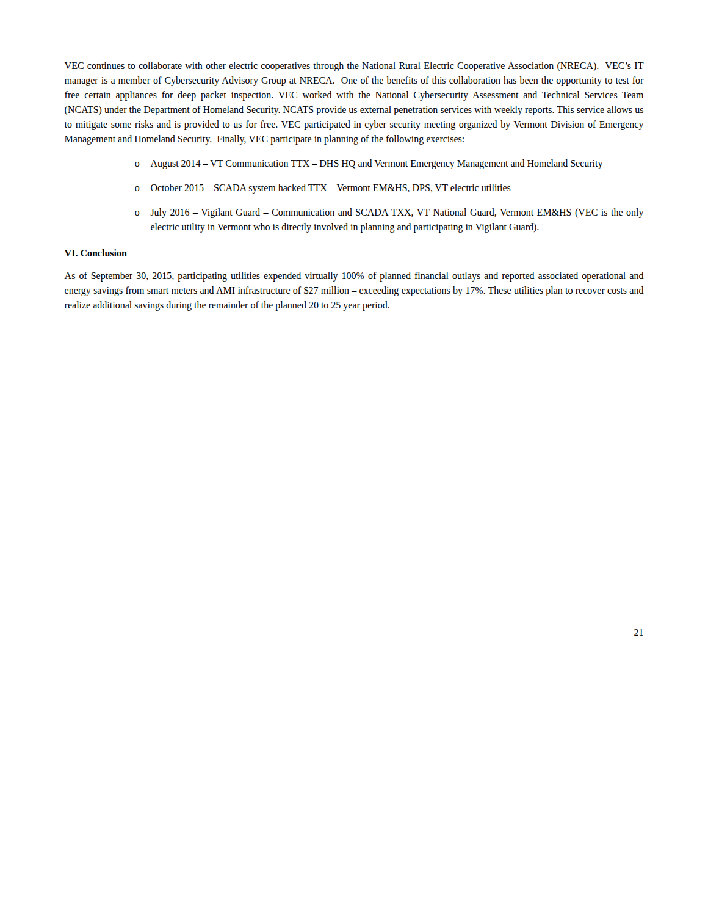VEC continues to collaborate with other electric cooperatives through the National Rural Electric Cooperative Association (NRECA). VEC’s IT manager is a member of Cybersecurity Advisory Group at NRECA. One of the benefits of this collaboration has been the opportunity to test for free certain appliances for deep packet inspection. VEC worked with the National Cybersecurity Assessment and Technical Services Team (NCATS) under the Department of Homeland Security. NCATS provide us external penetration services with weekly reports. This service allows us to mitigate some risks and is provided to us for free. VEC participated in cyber security meeting organized by Vermont Division of Emergency Management and Homeland Security. Finally, VEC participate in planning of the following exercises:
August 2014 – VT Communication TTX – DHS HQ and Vermont Emergency Management and Homeland Security
October 2015 – SCADA system hacked TTX – Vermont EM&HS, DPS, VT electric utilities
July 2016 – Vigilant Guard – Communication and SCADA TXX, VT National Guard, Vermont EM&HS (VEC is the only electric utility in Vermont who is directly involved in planning and participating in Vigilant Guard).
VI. Conclusion
As of September 30, 2015, participating utilities expended virtually 100% of planned financial outlays and reported associated operational and energy savings from smart meters and AMI infrastructure of $27 million – exceeding expectations by 17%. These utilities plan to recover costs and realize additional savings during the remainder of the planned 20 to 25 year period.
21